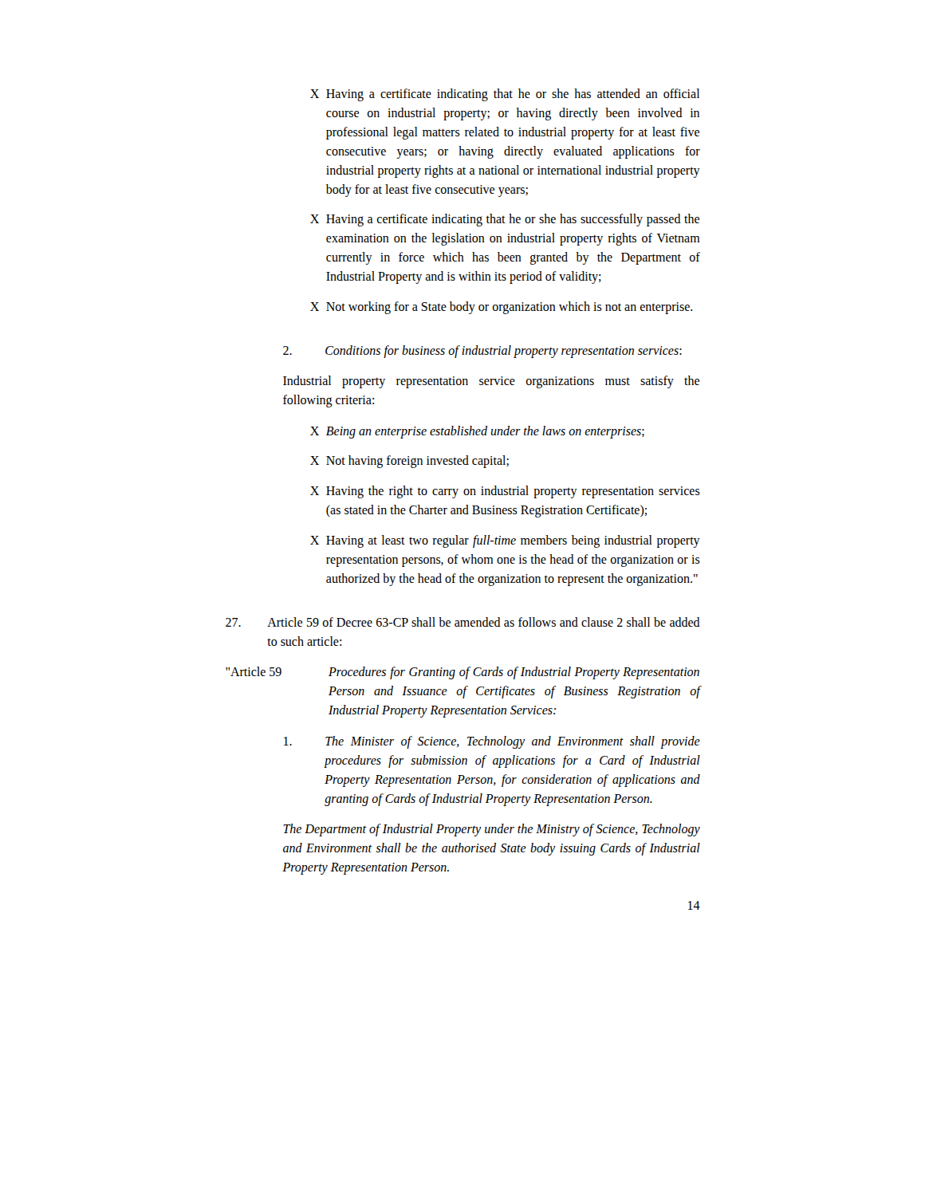Having a certificate indicating that he or she has attended an official course on industrial property; or having directly been involved in professional legal matters related to industrial property for at least five consecutive years; or having directly evaluated applications for industrial property rights at a national or international industrial property body for at least five consecutive years;
Having a certificate indicating that he or she has successfully passed the examination on the legislation on industrial property rights of Vietnam currently in force which has been granted by the Department of Industrial Property and is within its period of validity;
Not working for a State body or organization which is not an enterprise.
2.
Conditions for business of industrial property representation services:
Industrial property representation service organizations must satisfy the following criteria:
Being an enterprise established under the laws on enterprises;
Not having foreign invested capital;
Having the right to carry on industrial property representation services (as stated in the Charter and Business Registration Certificate);
Having at least two regular full-time members being industrial property representation persons, of whom one is the head of the organization or is authorized by the head of the organization to represent the organization."
27.
Article 59 of Decree 63-CP shall be amended as follows and clause 2 shall be added to such article:
"Article 59
Procedures for Granting of Cards of Industrial Property Representation Person and Issuance of Certificates of Business Registration of Industrial Property Representation Services:
1.
The Minister of Science, Technology and Environment shall provide procedures for submission of applications for a Card of Industrial Property Representation Person, for consideration of applications and granting of Cards of Industrial Property Representation Person.
The Department of Industrial Property under the Ministry of Science, Technology and Environment shall be the authorised State body issuing Cards of Industrial Property Representation Person.
14